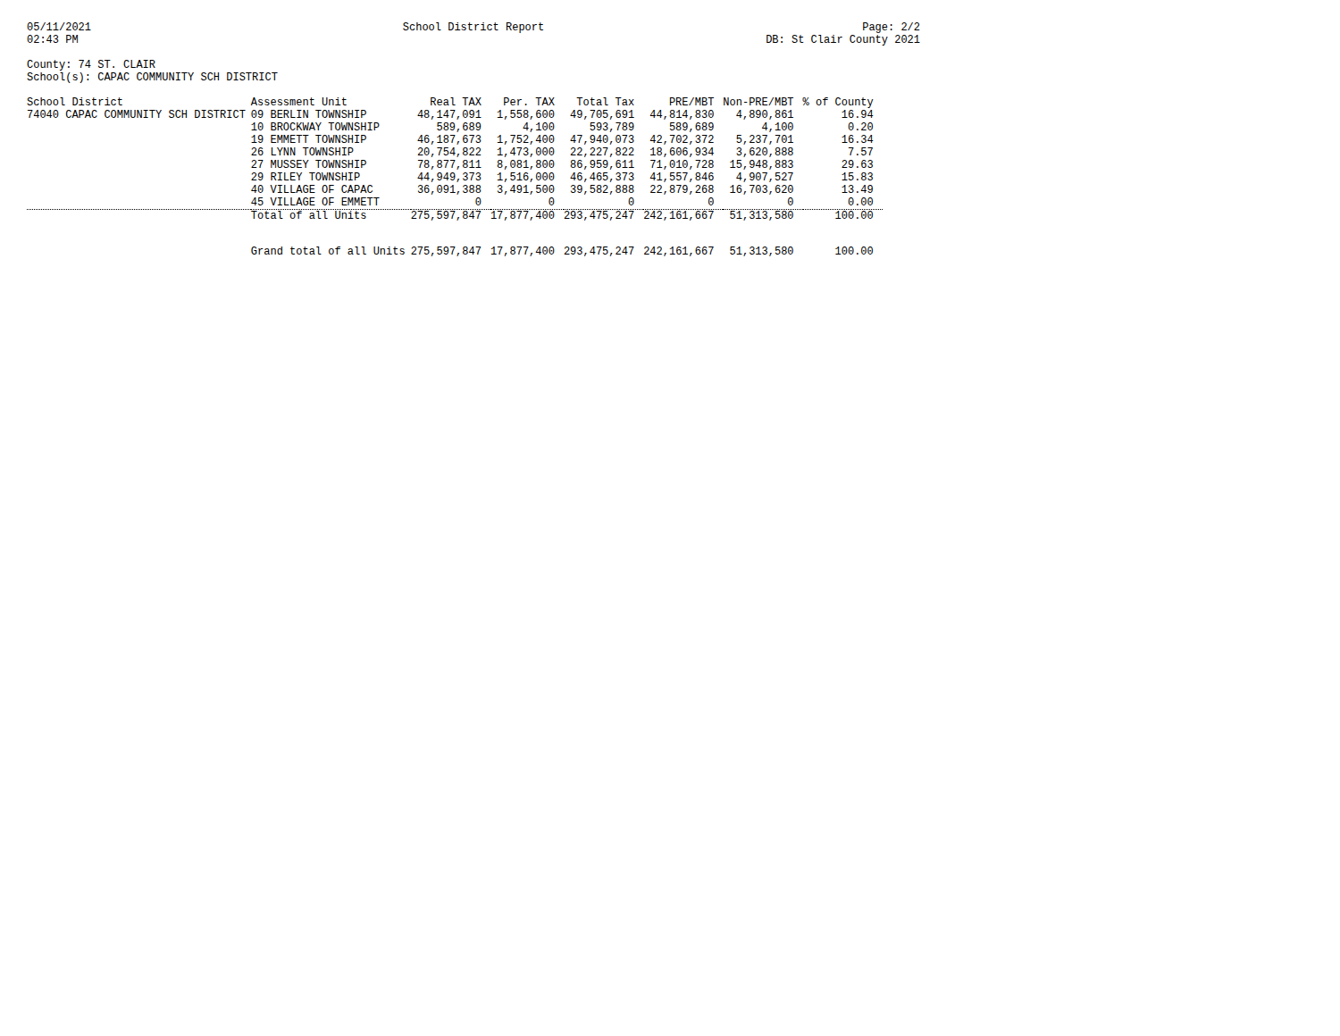| 05/11/2021 02:43 PM | School District Report | Page: 2/2 DB: St Clair County 2021 |
County: 74 ST. CLAIR School(s): CAPAC COMMUNITY SCH DISTRICT
| School District | Assessment Unit | Real TAX | Per. TAX | Total Tax | PRE/MBT | Non-PRE/MBT | % of County |
| --- | --- | --- | --- | --- | --- | --- | --- |
| 74040 CAPAC COMMUNITY SCH DISTRICT | 09 BERLIN TOWNSHIP | 48,147,091 | 1,558,600 | 49,705,691 | 44,814,830 | 4,890,861 | 16.94 |
| | 10 BROCKWAY TOWNSHIP | 589,689 | 4,100 | 593,789 | 589,689 | 4,100 | 0.20 |
| | 19 EMMETT TOWNSHIP | 46,187,673 | 1,752,400 | 47,940,073 | 42,702,372 | 5,237,701 | 16.34 |
| | 26 LYNN TOWNSHIP | 20,754,822 | 1,473,000 | 22,227,822 | 18,606,934 | 3,620,888 | 7.57 |
| | 27 MUSSEY TOWNSHIP | 78,877,811 | 8,081,800 | 86,959,611 | 71,010,728 | 15,948,883 | 29.63 |
| | 29 RILEY TOWNSHIP | 44,949,373 | 1,516,000 | 46,465,373 | 41,557,846 | 4,907,527 | 15.83 |
| | 40 VILLAGE OF CAPAC | 36,091,388 | 3,491,500 | 39,582,888 | 22,879,268 | 16,703,620 | 13.49 |
| | 45 VILLAGE OF EMMETT | 0 | 0 | 0 | 0 | 0 | 0.00 |
| | Total of all Units | 275,597,847 | 17,877,400 | 293,475,247 | 242,161,667 | 51,313,580 | 100.00 |
| | Grand total of all Units | 275,597,847 | 17,877,400 | 293,475,247 | 242,161,667 | 51,313,580 | 100.00 |